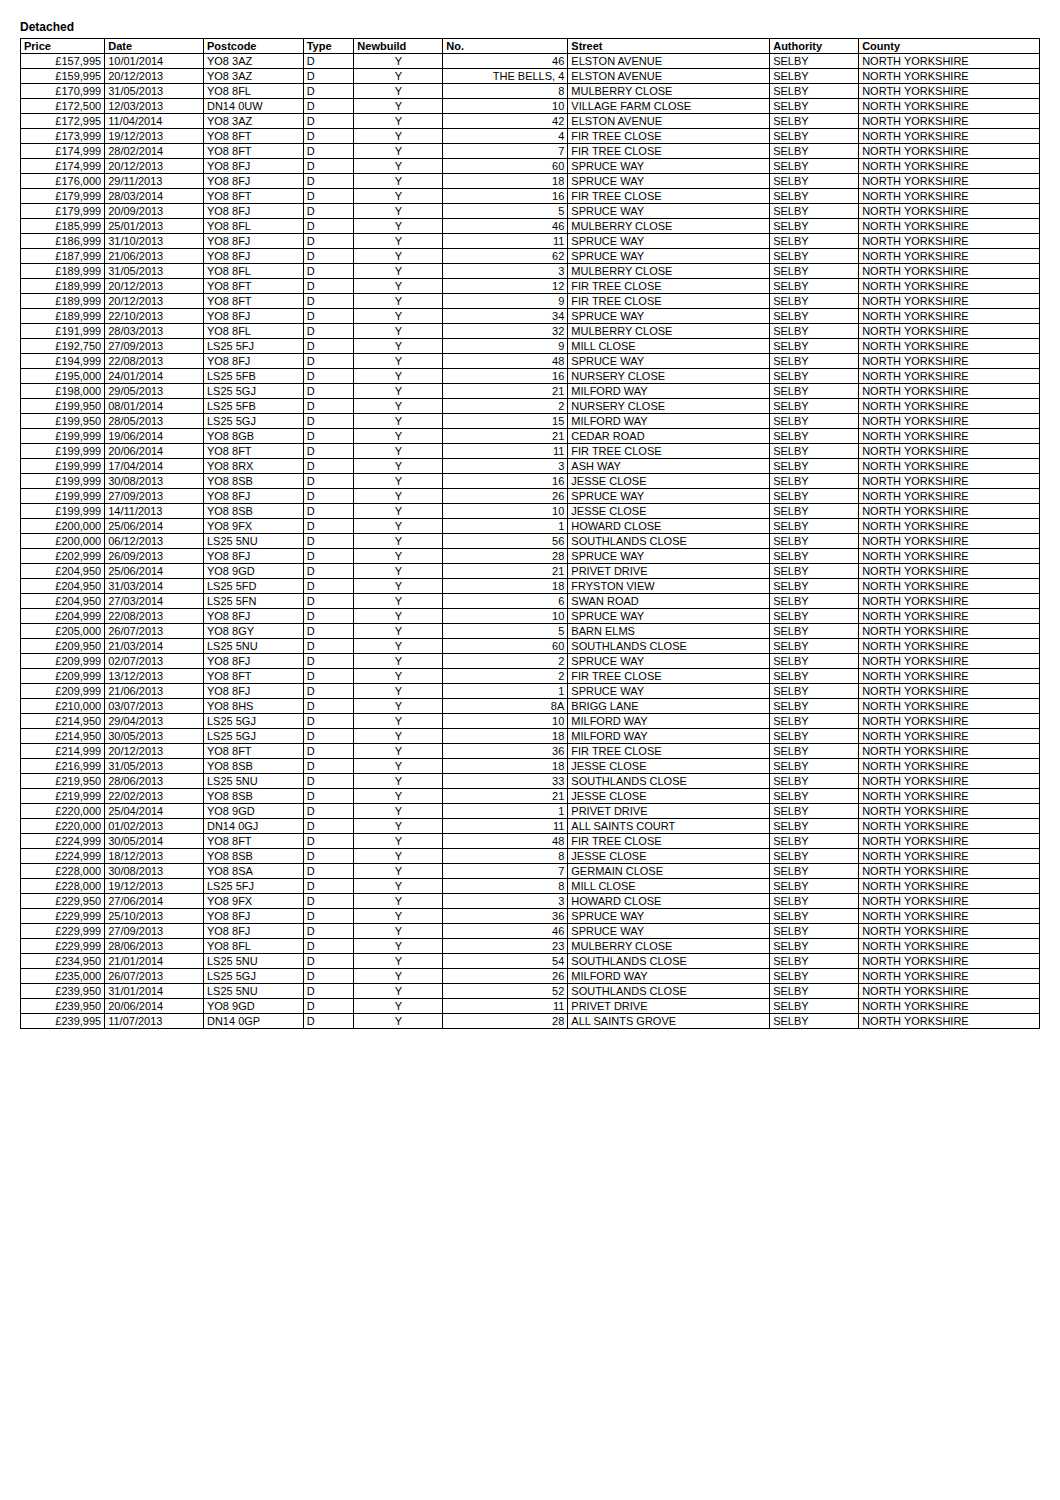Detached
| Price | Date | Postcode | Type | Newbuild | No. | Street | Authority | County |
| --- | --- | --- | --- | --- | --- | --- | --- | --- |
| £157,995 | 10/01/2014 | YO8 3AZ | D | Y | 46 | ELSTON AVENUE | SELBY | NORTH YORKSHIRE |
| £159,995 | 20/12/2013 | YO8 3AZ | D | Y | THE BELLS, 4 | ELSTON AVENUE | SELBY | NORTH YORKSHIRE |
| £170,999 | 31/05/2013 | YO8 8FL | D | Y | 8 | MULBERRY CLOSE | SELBY | NORTH YORKSHIRE |
| £172,500 | 12/03/2013 | DN14 0UW | D | Y | 10 | VILLAGE FARM CLOSE | SELBY | NORTH YORKSHIRE |
| £172,995 | 11/04/2014 | YO8 3AZ | D | Y | 42 | ELSTON AVENUE | SELBY | NORTH YORKSHIRE |
| £173,999 | 19/12/2013 | YO8 8FT | D | Y | 4 | FIR TREE CLOSE | SELBY | NORTH YORKSHIRE |
| £174,999 | 28/02/2014 | YO8 8FT | D | Y | 7 | FIR TREE CLOSE | SELBY | NORTH YORKSHIRE |
| £174,999 | 20/12/2013 | YO8 8FJ | D | Y | 60 | SPRUCE WAY | SELBY | NORTH YORKSHIRE |
| £176,000 | 29/11/2013 | YO8 8FJ | D | Y | 18 | SPRUCE WAY | SELBY | NORTH YORKSHIRE |
| £179,999 | 28/03/2014 | YO8 8FT | D | Y | 16 | FIR TREE CLOSE | SELBY | NORTH YORKSHIRE |
| £179,999 | 20/09/2013 | YO8 8FJ | D | Y | 5 | SPRUCE WAY | SELBY | NORTH YORKSHIRE |
| £185,999 | 25/01/2013 | YO8 8FL | D | Y | 46 | MULBERRY CLOSE | SELBY | NORTH YORKSHIRE |
| £186,999 | 31/10/2013 | YO8 8FJ | D | Y | 11 | SPRUCE WAY | SELBY | NORTH YORKSHIRE |
| £187,999 | 21/06/2013 | YO8 8FJ | D | Y | 62 | SPRUCE WAY | SELBY | NORTH YORKSHIRE |
| £189,999 | 31/05/2013 | YO8 8FL | D | Y | 3 | MULBERRY CLOSE | SELBY | NORTH YORKSHIRE |
| £189,999 | 20/12/2013 | YO8 8FT | D | Y | 12 | FIR TREE CLOSE | SELBY | NORTH YORKSHIRE |
| £189,999 | 20/12/2013 | YO8 8FT | D | Y | 9 | FIR TREE CLOSE | SELBY | NORTH YORKSHIRE |
| £189,999 | 22/10/2013 | YO8 8FJ | D | Y | 34 | SPRUCE WAY | SELBY | NORTH YORKSHIRE |
| £191,999 | 28/03/2013 | YO8 8FL | D | Y | 32 | MULBERRY CLOSE | SELBY | NORTH YORKSHIRE |
| £192,750 | 27/09/2013 | LS25 5FJ | D | Y | 9 | MILL CLOSE | SELBY | NORTH YORKSHIRE |
| £194,999 | 22/08/2013 | YO8 8FJ | D | Y | 48 | SPRUCE WAY | SELBY | NORTH YORKSHIRE |
| £195,000 | 24/01/2014 | LS25 5FB | D | Y | 16 | NURSERY CLOSE | SELBY | NORTH YORKSHIRE |
| £198,000 | 29/05/2013 | LS25 5GJ | D | Y | 21 | MILFORD WAY | SELBY | NORTH YORKSHIRE |
| £199,950 | 08/01/2014 | LS25 5FB | D | Y | 2 | NURSERY CLOSE | SELBY | NORTH YORKSHIRE |
| £199,950 | 28/05/2013 | LS25 5GJ | D | Y | 15 | MILFORD WAY | SELBY | NORTH YORKSHIRE |
| £199,999 | 19/06/2014 | YO8 8GB | D | Y | 21 | CEDAR ROAD | SELBY | NORTH YORKSHIRE |
| £199,999 | 20/06/2014 | YO8 8FT | D | Y | 11 | FIR TREE CLOSE | SELBY | NORTH YORKSHIRE |
| £199,999 | 17/04/2014 | YO8 8RX | D | Y | 3 | ASH WAY | SELBY | NORTH YORKSHIRE |
| £199,999 | 30/08/2013 | YO8 8SB | D | Y | 16 | JESSE CLOSE | SELBY | NORTH YORKSHIRE |
| £199,999 | 27/09/2013 | YO8 8FJ | D | Y | 26 | SPRUCE WAY | SELBY | NORTH YORKSHIRE |
| £199,999 | 14/11/2013 | YO8 8SB | D | Y | 10 | JESSE CLOSE | SELBY | NORTH YORKSHIRE |
| £200,000 | 25/06/2014 | YO8 9FX | D | Y | 1 | HOWARD CLOSE | SELBY | NORTH YORKSHIRE |
| £200,000 | 06/12/2013 | LS25 5NU | D | Y | 56 | SOUTHLANDS CLOSE | SELBY | NORTH YORKSHIRE |
| £202,999 | 26/09/2013 | YO8 8FJ | D | Y | 28 | SPRUCE WAY | SELBY | NORTH YORKSHIRE |
| £204,950 | 25/06/2014 | YO8 9GD | D | Y | 21 | PRIVET DRIVE | SELBY | NORTH YORKSHIRE |
| £204,950 | 31/03/2014 | LS25 5FD | D | Y | 18 | FRYSTON VIEW | SELBY | NORTH YORKSHIRE |
| £204,950 | 27/03/2014 | LS25 5FN | D | Y | 6 | SWAN ROAD | SELBY | NORTH YORKSHIRE |
| £204,999 | 22/08/2013 | YO8 8FJ | D | Y | 10 | SPRUCE WAY | SELBY | NORTH YORKSHIRE |
| £205,000 | 26/07/2013 | YO8 8GY | D | Y | 5 | BARN ELMS | SELBY | NORTH YORKSHIRE |
| £209,950 | 21/03/2014 | LS25 5NU | D | Y | 60 | SOUTHLANDS CLOSE | SELBY | NORTH YORKSHIRE |
| £209,999 | 02/07/2013 | YO8 8FJ | D | Y | 2 | SPRUCE WAY | SELBY | NORTH YORKSHIRE |
| £209,999 | 13/12/2013 | YO8 8FT | D | Y | 2 | FIR TREE CLOSE | SELBY | NORTH YORKSHIRE |
| £209,999 | 21/06/2013 | YO8 8FJ | D | Y | 1 | SPRUCE WAY | SELBY | NORTH YORKSHIRE |
| £210,000 | 03/07/2013 | YO8 8HS | D | Y | 8A | BRIGG LANE | SELBY | NORTH YORKSHIRE |
| £214,950 | 29/04/2013 | LS25 5GJ | D | Y | 10 | MILFORD WAY | SELBY | NORTH YORKSHIRE |
| £214,950 | 30/05/2013 | LS25 5GJ | D | Y | 18 | MILFORD WAY | SELBY | NORTH YORKSHIRE |
| £214,999 | 20/12/2013 | YO8 8FT | D | Y | 36 | FIR TREE CLOSE | SELBY | NORTH YORKSHIRE |
| £216,999 | 31/05/2013 | YO8 8SB | D | Y | 18 | JESSE CLOSE | SELBY | NORTH YORKSHIRE |
| £219,950 | 28/06/2013 | LS25 5NU | D | Y | 33 | SOUTHLANDS CLOSE | SELBY | NORTH YORKSHIRE |
| £219,999 | 22/02/2013 | YO8 8SB | D | Y | 21 | JESSE CLOSE | SELBY | NORTH YORKSHIRE |
| £220,000 | 25/04/2014 | YO8 9GD | D | Y | 1 | PRIVET DRIVE | SELBY | NORTH YORKSHIRE |
| £220,000 | 01/02/2013 | DN14 0GJ | D | Y | 11 | ALL SAINTS COURT | SELBY | NORTH YORKSHIRE |
| £224,999 | 30/05/2014 | YO8 8FT | D | Y | 48 | FIR TREE CLOSE | SELBY | NORTH YORKSHIRE |
| £224,999 | 18/12/2013 | YO8 8SB | D | Y | 8 | JESSE CLOSE | SELBY | NORTH YORKSHIRE |
| £228,000 | 30/08/2013 | YO8 8SA | D | Y | 7 | GERMAIN CLOSE | SELBY | NORTH YORKSHIRE |
| £228,000 | 19/12/2013 | LS25 5FJ | D | Y | 8 | MILL CLOSE | SELBY | NORTH YORKSHIRE |
| £229,950 | 27/06/2014 | YO8 9FX | D | Y | 3 | HOWARD CLOSE | SELBY | NORTH YORKSHIRE |
| £229,999 | 25/10/2013 | YO8 8FJ | D | Y | 36 | SPRUCE WAY | SELBY | NORTH YORKSHIRE |
| £229,999 | 27/09/2013 | YO8 8FJ | D | Y | 46 | SPRUCE WAY | SELBY | NORTH YORKSHIRE |
| £229,999 | 28/06/2013 | YO8 8FL | D | Y | 23 | MULBERRY CLOSE | SELBY | NORTH YORKSHIRE |
| £234,950 | 21/01/2014 | LS25 5NU | D | Y | 54 | SOUTHLANDS CLOSE | SELBY | NORTH YORKSHIRE |
| £235,000 | 26/07/2013 | LS25 5GJ | D | Y | 26 | MILFORD WAY | SELBY | NORTH YORKSHIRE |
| £239,950 | 31/01/2014 | LS25 5NU | D | Y | 52 | SOUTHLANDS CLOSE | SELBY | NORTH YORKSHIRE |
| £239,950 | 20/06/2014 | YO8 9GD | D | Y | 11 | PRIVET DRIVE | SELBY | NORTH YORKSHIRE |
| £239,995 | 11/07/2013 | DN14 0GP | D | Y | 28 | ALL SAINTS GROVE | SELBY | NORTH YORKSHIRE |